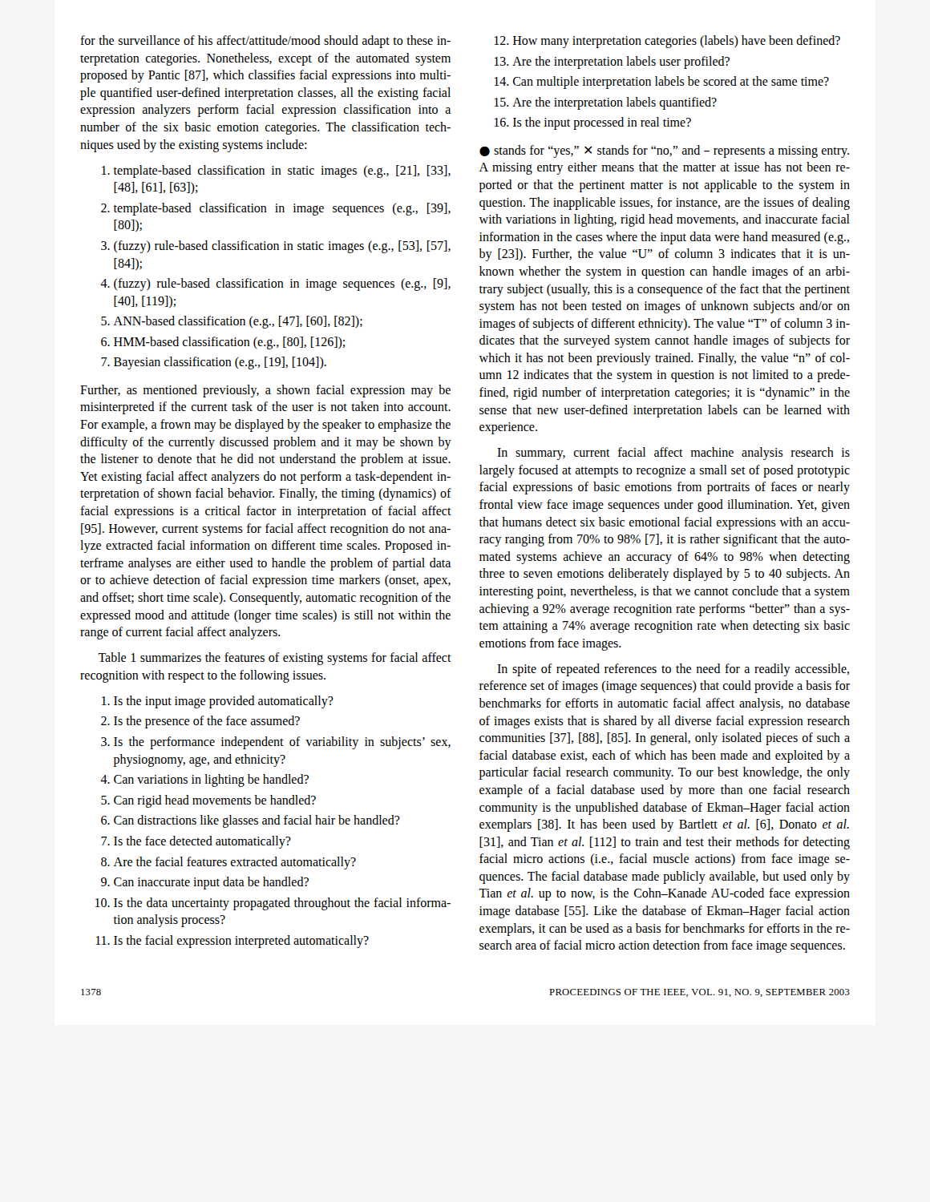for the surveillance of his affect/attitude/mood should adapt to these interpretation categories. Nonetheless, except of the automated system proposed by Pantic [87], which classifies facial expressions into multiple quantified user-defined interpretation classes, all the existing facial expression analyzers perform facial expression classification into a number of the six basic emotion categories. The classification techniques used by the existing systems include:
template-based classification in static images (e.g., [21], [33], [48], [61], [63]);
template-based classification in image sequences (e.g., [39], [80]);
(fuzzy) rule-based classification in static images (e.g., [53], [57], [84]);
(fuzzy) rule-based classification in image sequences (e.g., [9], [40], [119]);
ANN-based classification (e.g., [47], [60], [82]);
HMM-based classification (e.g., [80], [126]);
Bayesian classification (e.g., [19], [104]).
Further, as mentioned previously, a shown facial expression may be misinterpreted if the current task of the user is not taken into account. For example, a frown may be displayed by the speaker to emphasize the difficulty of the currently discussed problem and it may be shown by the listener to denote that he did not understand the problem at issue. Yet existing facial affect analyzers do not perform a task-dependent interpretation of shown facial behavior. Finally, the timing (dynamics) of facial expressions is a critical factor in interpretation of facial affect [95]. However, current systems for facial affect recognition do not analyze extracted facial information on different time scales. Proposed interframe analyses are either used to handle the problem of partial data or to achieve detection of facial expression time markers (onset, apex, and offset; short time scale). Consequently, automatic recognition of the expressed mood and attitude (longer time scales) is still not within the range of current facial affect analyzers.
Table 1 summarizes the features of existing systems for facial affect recognition with respect to the following issues.
Is the input image provided automatically?
Is the presence of the face assumed?
Is the performance independent of variability in subjects’ sex, physiognomy, age, and ethnicity?
Can variations in lighting be handled?
Can rigid head movements be handled?
Can distractions like glasses and facial hair be handled?
Is the face detected automatically?
Are the facial features extracted automatically?
Can inaccurate input data be handled?
Is the data uncertainty propagated throughout the facial information analysis process?
Is the facial expression interpreted automatically?
How many interpretation categories (labels) have been defined?
Are the interpretation labels user profiled?
Can multiple interpretation labels be scored at the same time?
Are the interpretation labels quantified?
Is the input processed in real time?
● stands for “yes,” ✕ stands for “no,” and – represents a missing entry. A missing entry either means that the matter at issue has not been reported or that the pertinent matter is not applicable to the system in question. The inapplicable issues, for instance, are the issues of dealing with variations in lighting, rigid head movements, and inaccurate facial information in the cases where the input data were hand measured (e.g., by [23]). Further, the value “U” of column 3 indicates that it is unknown whether the system in question can handle images of an arbitrary subject (usually, this is a consequence of the fact that the pertinent system has not been tested on images of unknown subjects and/or on images of subjects of different ethnicity). The value “T” of column 3 indicates that the surveyed system cannot handle images of subjects for which it has not been previously trained. Finally, the value “n” of column 12 indicates that the system in question is not limited to a predefined, rigid number of interpretation categories; it is “dynamic” in the sense that new user-defined interpretation labels can be learned with experience.
In summary, current facial affect machine analysis research is largely focused at attempts to recognize a small set of posed prototypic facial expressions of basic emotions from portraits of faces or nearly frontal view face image sequences under good illumination. Yet, given that humans detect six basic emotional facial expressions with an accuracy ranging from 70% to 98% [7], it is rather significant that the automated systems achieve an accuracy of 64% to 98% when detecting three to seven emotions deliberately displayed by 5 to 40 subjects. An interesting point, nevertheless, is that we cannot conclude that a system achieving a 92% average recognition rate performs “better” than a system attaining a 74% average recognition rate when detecting six basic emotions from face images.
In spite of repeated references to the need for a readily accessible, reference set of images (image sequences) that could provide a basis for benchmarks for efforts in automatic facial affect analysis, no database of images exists that is shared by all diverse facial expression research communities [37], [88], [85]. In general, only isolated pieces of such a facial database exist, each of which has been made and exploited by a particular facial research community. To our best knowledge, the only example of a facial database used by more than one facial research community is the unpublished database of Ekman–Hager facial action exemplars [38]. It has been used by Bartlett et al. [6], Donato et al. [31], and Tian et al. [112] to train and test their methods for detecting facial micro actions (i.e., facial muscle actions) from face image sequences. The facial database made publicly available, but used only by Tian et al. up to now, is the Cohn–Kanade AU-coded face expression image database [55]. Like the database of Ekman–Hager facial action exemplars, it can be used as a basis for benchmarks for efforts in the research area of facial micro action detection from face image sequences.
1378 Proceedings of the IEEE, Vol. 91, No. 9, September 2003